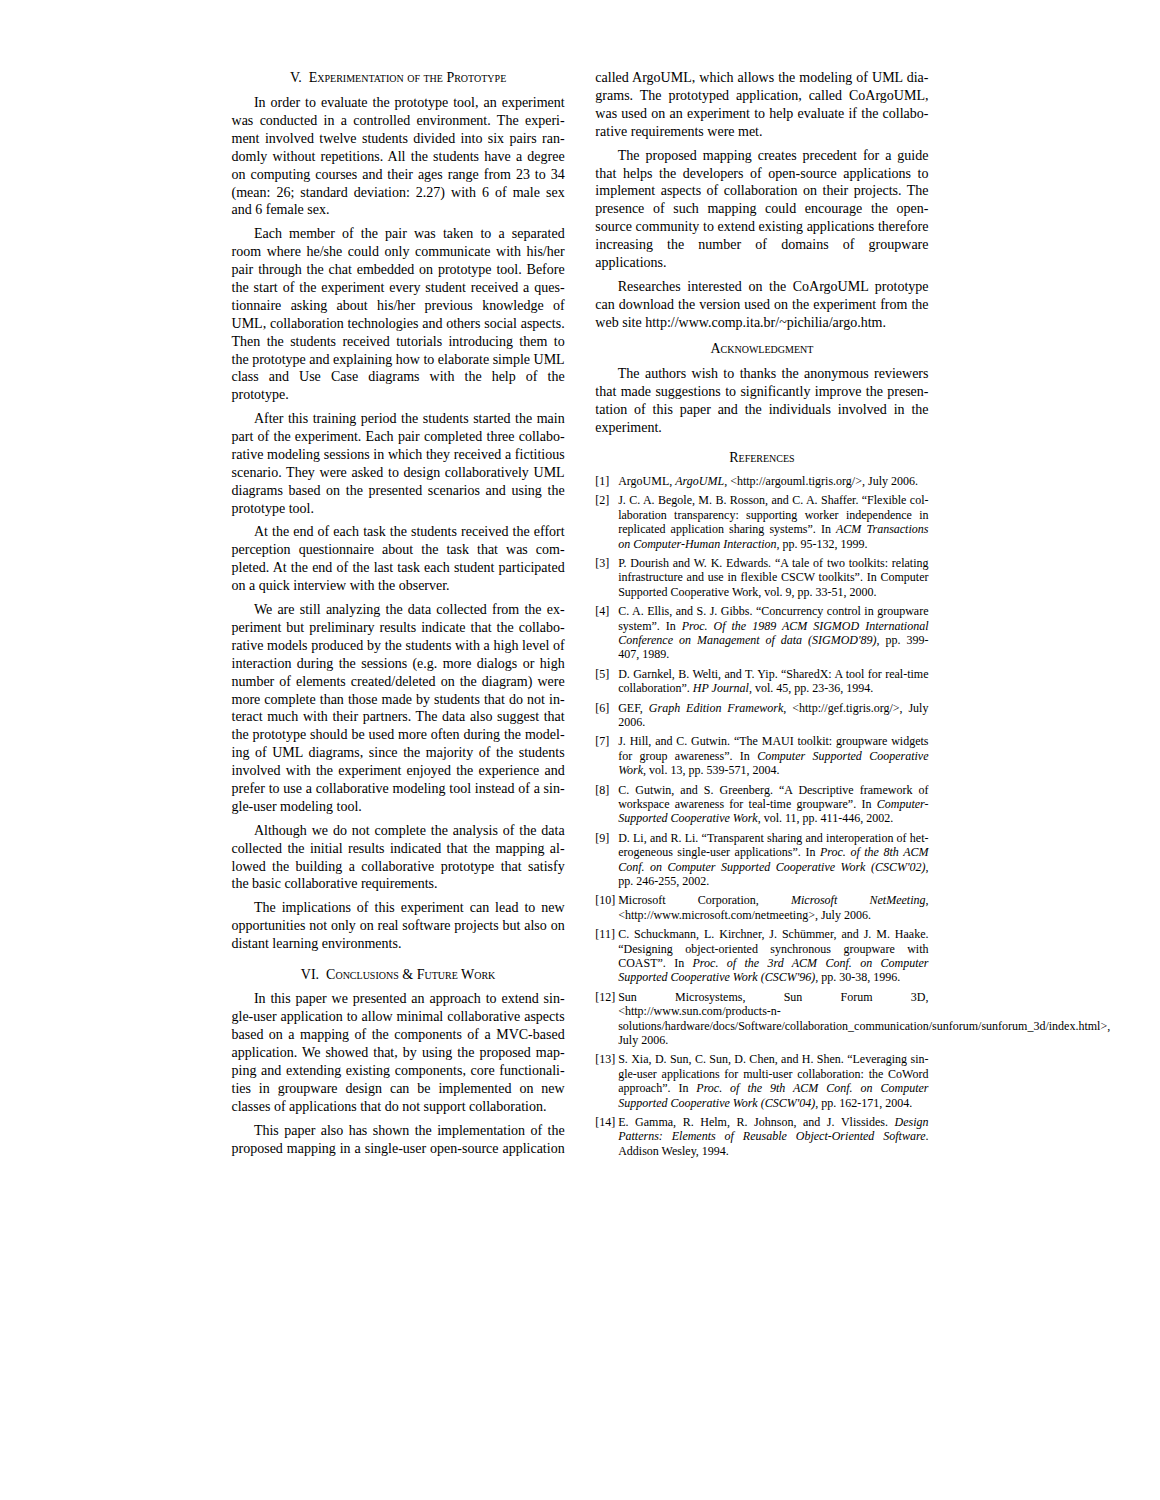V. Experimentation of the Prototype
In order to evaluate the prototype tool, an experiment was conducted in a controlled environment. The experiment involved twelve students divided into six pairs randomly without repetitions. All the students have a degree on computing courses and their ages range from 23 to 34 (mean: 26; standard deviation: 2.27) with 6 of male sex and 6 female sex.
Each member of the pair was taken to a separated room where he/she could only communicate with his/her pair through the chat embedded on prototype tool. Before the start of the experiment every student received a questionnaire asking about his/her previous knowledge of UML, collaboration technologies and others social aspects. Then the students received tutorials introducing them to the prototype and explaining how to elaborate simple UML class and Use Case diagrams with the help of the prototype.
After this training period the students started the main part of the experiment. Each pair completed three collaborative modeling sessions in which they received a fictitious scenario. They were asked to design collaboratively UML diagrams based on the presented scenarios and using the prototype tool.
At the end of each task the students received the effort perception questionnaire about the task that was completed. At the end of the last task each student participated on a quick interview with the observer.
We are still analyzing the data collected from the experiment but preliminary results indicate that the collaborative models produced by the students with a high level of interaction during the sessions (e.g. more dialogs or high number of elements created/deleted on the diagram) were more complete than those made by students that do not interact much with their partners. The data also suggest that the prototype should be used more often during the modeling of UML diagrams, since the majority of the students involved with the experiment enjoyed the experience and prefer to use a collaborative modeling tool instead of a single-user modeling tool.
Although we do not complete the analysis of the data collected the initial results indicated that the mapping allowed the building a collaborative prototype that satisfy the basic collaborative requirements.
The implications of this experiment can lead to new opportunities not only on real software projects but also on distant learning environments.
VI. Conclusions & Future Work
In this paper we presented an approach to extend single-user application to allow minimal collaborative aspects based on a mapping of the components of a MVC-based application. We showed that, by using the proposed mapping and extending existing components, core functionalities in groupware design can be implemented on new classes of applications that do not support collaboration.
This paper also has shown the implementation of the proposed mapping in a single-user open-source application called ArgoUML, which allows the modeling of UML diagrams. The prototyped application, called CoArgoUML, was used on an experiment to help evaluate if the collaborative requirements were met.
The proposed mapping creates precedent for a guide that helps the developers of open-source applications to implement aspects of collaboration on their projects. The presence of such mapping could encourage the open-source community to extend existing applications therefore increasing the number of domains of groupware applications.
Researches interested on the CoArgoUML prototype can download the version used on the experiment from the web site http://www.comp.ita.br/~pichilia/argo.htm.
Acknowledgment
The authors wish to thanks the anonymous reviewers that made suggestions to significantly improve the presentation of this paper and the individuals involved in the experiment.
References
[1] ArgoUML, ArgoUML, <http://argouml.tigris.org/>, July 2006.
[2] J. C. A. Begole, M. B. Rosson, and C. A. Shaffer. “Flexible collaboration transparency: supporting worker independence in replicated application sharing systems”. In ACM Transactions on Computer-Human Interaction, pp. 95-132, 1999.
[3] P. Dourish and W. K. Edwards. “A tale of two toolkits: relating infrastructure and use in flexible CSCW toolkits”. In Computer Supported Cooperative Work, vol. 9, pp. 33-51, 2000.
[4] C. A. Ellis, and S. J. Gibbs. “Concurrency control in groupware system”. In Proc. Of the 1989 ACM SIGMOD International Conference on Management of data (SIGMOD'89), pp. 399-407, 1989.
[5] D. Garnkel, B. Welti, and T. Yip. “SharedX: A tool for real-time collaboration”. HP Journal, vol. 45, pp. 23-36, 1994.
[6] GEF, Graph Edition Framework, <http://gef.tigris.org/>, July 2006.
[7] J. Hill, and C. Gutwin. “The MAUI toolkit: groupware widgets for group awareness”. In Computer Supported Cooperative Work, vol. 13, pp. 539-571, 2004.
[8] C. Gutwin, and S. Greenberg. “A Descriptive framework of workspace awareness for teal-time groupware”. In Computer-Supported Cooperative Work, vol. 11, pp. 411-446, 2002.
[9] D. Li, and R. Li. “Transparent sharing and interoperation of heterogeneous single-user applications”. In Proc. of the 8th ACM Conf. on Computer Supported Cooperative Work (CSCW'02), pp. 246-255, 2002.
[10] Microsoft Corporation, Microsoft NetMeeting, <http://www.microsoft.com/netmeeting>, July 2006.
[11] C. Schuckmann, L. Kirchner, J. Schümmer, and J. M. Haake. “Designing object-oriented synchronous groupware with COAST”. In Proc. of the 3rd ACM Conf. on Computer Supported Cooperative Work (CSCW'96), pp. 30-38, 1996.
[12] Sun Microsystems, Sun Forum 3D, <http://www.sun.com/products-n-solutions/hardware/docs/Software/collaboration_communication/sunforum/sunforum_3d/index.html>, July 2006.
[13] S. Xia, D. Sun, C. Sun, D. Chen, and H. Shen. “Leveraging single-user applications for multi-user collaboration: the CoWord approach”. In Proc. of the 9th ACM Conf. on Computer Supported Cooperative Work (CSCW'04), pp. 162-171, 2004.
[14] E. Gamma, R. Helm, R. Johnson, and J. Vlissides. Design Patterns: Elements of Reusable Object-Oriented Software. Addison Wesley, 1994.